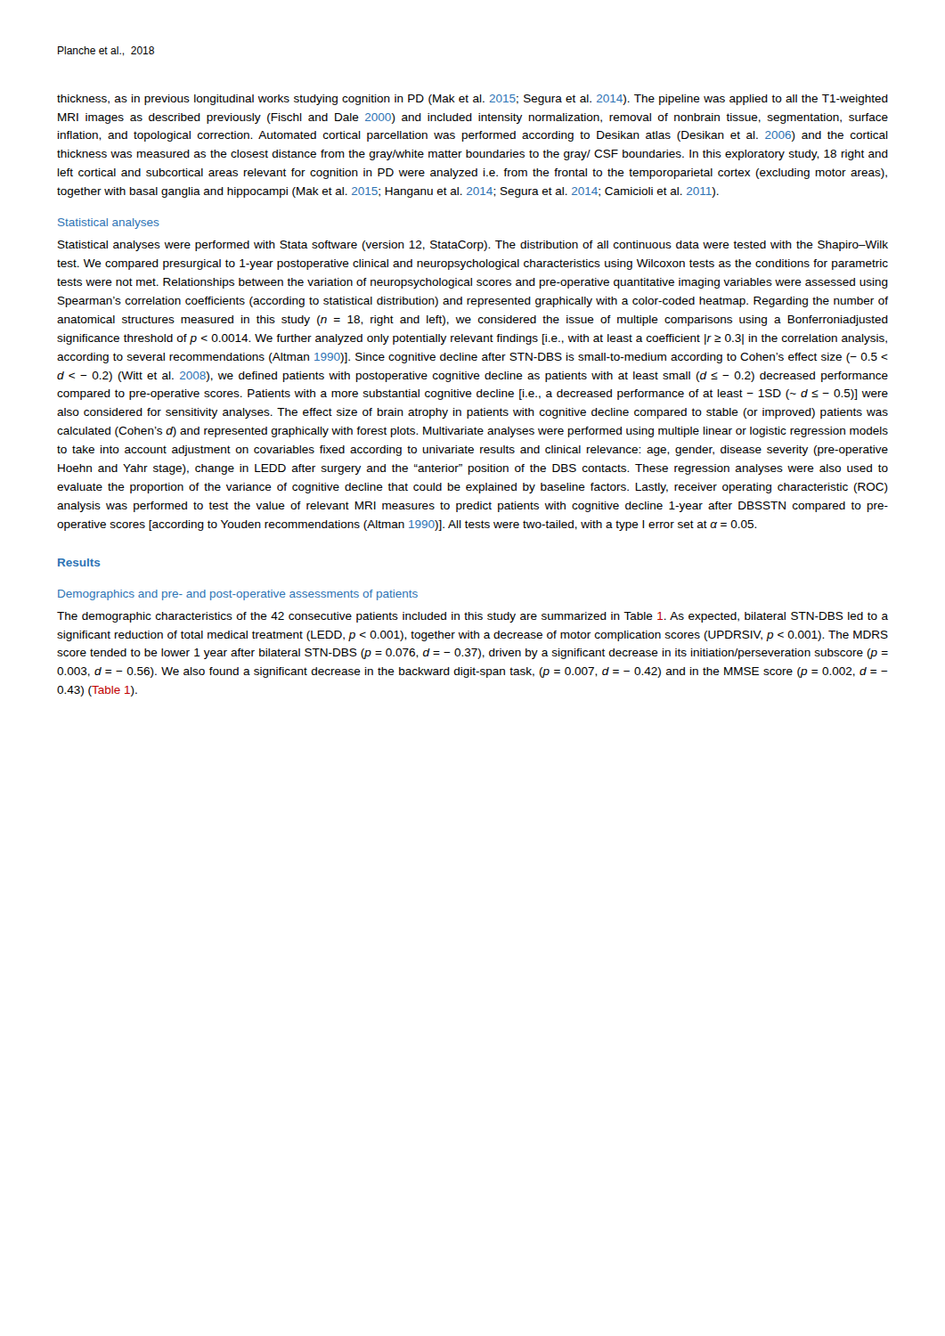Planche et al., 2018
thickness, as in previous longitudinal works studying cognition in PD (Mak et al. 2015; Segura et al. 2014). The pipeline was applied to all the T1-weighted MRI images as described previously (Fischl and Dale 2000) and included intensity normalization, removal of nonbrain tissue, segmentation, surface inflation, and topological correction. Automated cortical parcellation was performed according to Desikan atlas (Desikan et al. 2006) and the cortical thickness was measured as the closest distance from the gray/white matter boundaries to the gray/ CSF boundaries. In this exploratory study, 18 right and left cortical and subcortical areas relevant for cognition in PD were analyzed i.e. from the frontal to the temporoparietal cortex (excluding motor areas), together with basal ganglia and hippocampi (Mak et al. 2015; Hanganu et al. 2014; Segura et al. 2014; Camicioli et al. 2011).
Statistical analyses
Statistical analyses were performed with Stata software (version 12, StataCorp). The distribution of all continuous data were tested with the Shapiro–Wilk test. We compared presurgical to 1-year postoperative clinical and neuropsychological characteristics using Wilcoxon tests as the conditions for parametric tests were not met. Relationships between the variation of neuropsychological scores and pre-operative quantitative imaging variables were assessed using Spearman’s correlation coefficients (according to statistical distribution) and represented graphically with a color-coded heatmap. Regarding the number of anatomical structures measured in this study (n = 18, right and left), we considered the issue of multiple comparisons using a Bonferroniadjusted significance threshold of p < 0.0014. We further analyzed only potentially relevant findings [i.e., with at least a coefficient |r ≥ 0.3| in the correlation analysis, according to several recommendations (Altman 1990)]. Since cognitive decline after STN-DBS is small-to-medium according to Cohen’s effect size (− 0.5 < d < − 0.2) (Witt et al. 2008), we defined patients with postoperative cognitive decline as patients with at least small (d ≤ − 0.2) decreased performance compared to pre-operative scores. Patients with a more substantial cognitive decline [i.e., a decreased performance of at least − 1SD (~ d ≤ − 0.5)] were also considered for sensitivity analyses. The effect size of brain atrophy in patients with cognitive decline compared to stable (or improved) patients was calculated (Cohen’s d) and represented graphically with forest plots. Multivariate analyses were performed using multiple linear or logistic regression models to take into account adjustment on covariables fixed according to univariate results and clinical relevance: age, gender, disease severity (pre-operative Hoehn and Yahr stage), change in LEDD after surgery and the “anterior” position of the DBS contacts. These regression analyses were also used to evaluate the proportion of the variance of cognitive decline that could be explained by baseline factors. Lastly, receiver operating characteristic (ROC) analysis was performed to test the value of relevant MRI measures to predict patients with cognitive decline 1-year after DBSSTN compared to pre-operative scores [according to Youden recommendations (Altman 1990)]. All tests were two-tailed, with a type I error set at α = 0.05.
Results
Demographics and pre- and post-operative assessments of patients
The demographic characteristics of the 42 consecutive patients included in this study are summarized in Table 1. As expected, bilateral STN-DBS led to a significant reduction of total medical treatment (LEDD, p < 0.001), together with a decrease of motor complication scores (UPDRSIV, p < 0.001). The MDRS score tended to be lower 1 year after bilateral STN-DBS (p = 0.076, d = − 0.37), driven by a significant decrease in its initiation/perseveration subscore (p = 0.003, d = − 0.56). We also found a significant decrease in the backward digit-span task, (p = 0.007, d = − 0.42) and in the MMSE score (p = 0.002, d = − 0.43) (Table 1).